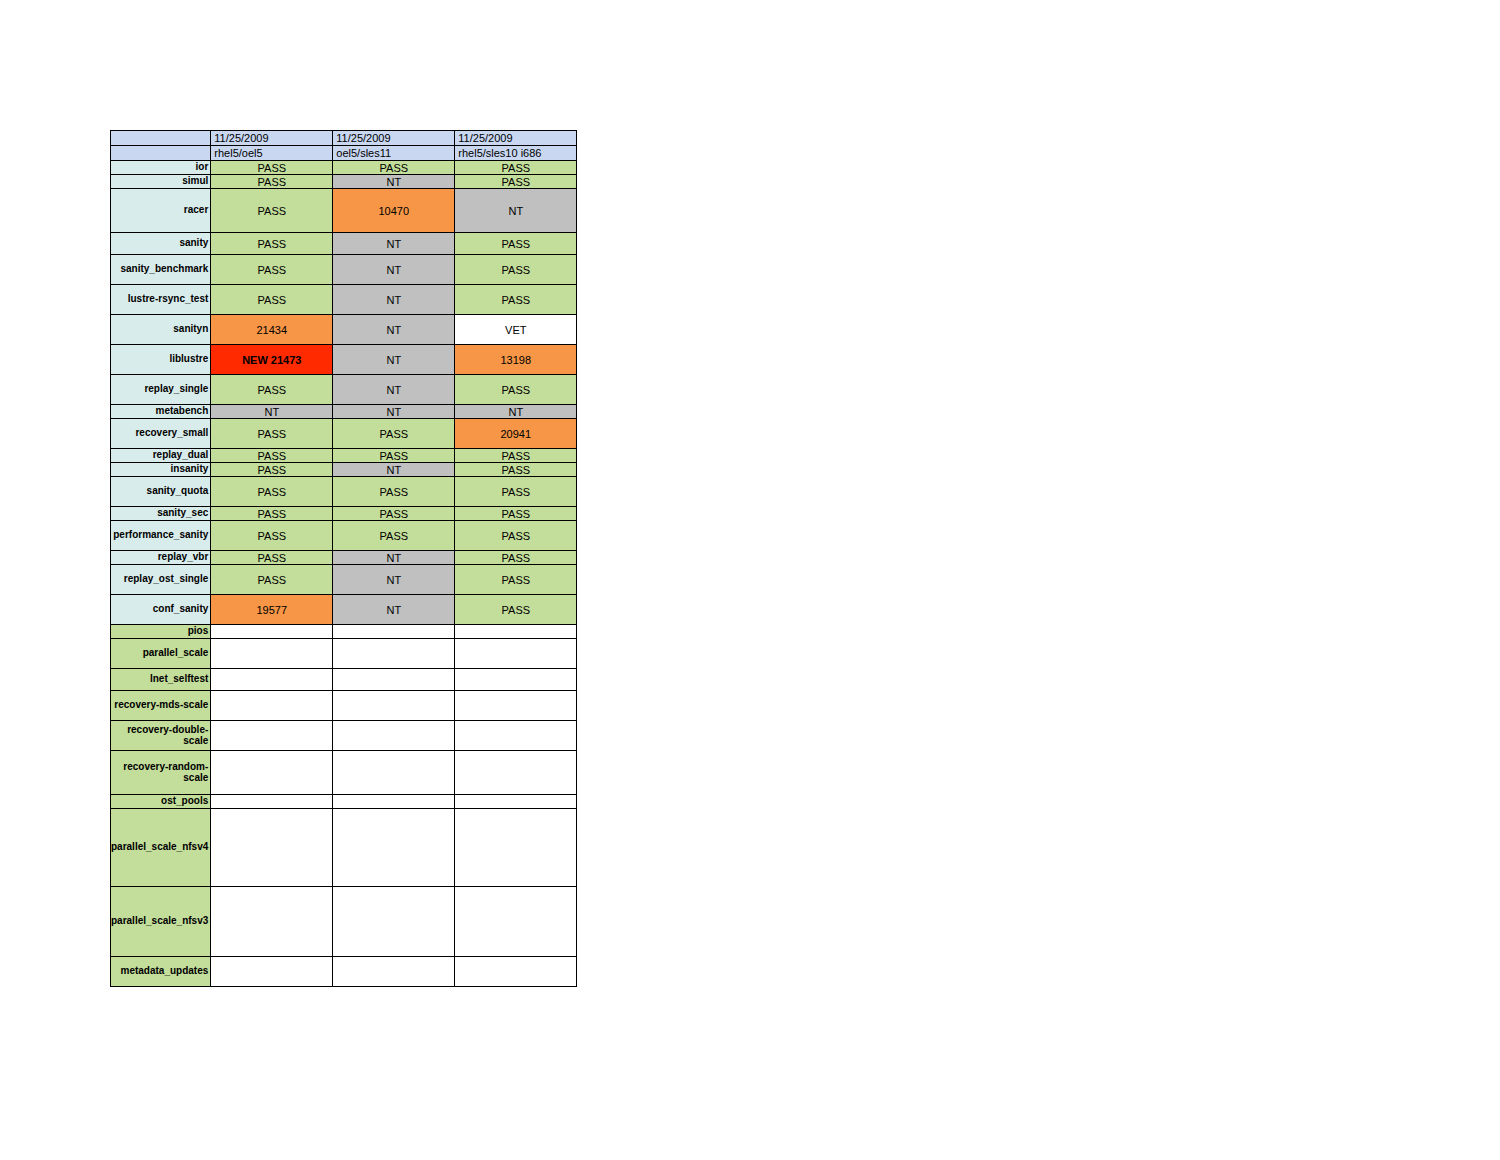| | 11/25/2009 | 11/25/2009 | 11/25/2009 |
| | rhel5/oel5 | oel5/sles11 | rhel5/sles10 i686 |
| ior | PASS | PASS | PASS |
| simul | PASS | NT | PASS |
| racer | PASS | 10470 | NT |
| sanity | PASS | NT | PASS |
| sanity_benchmark | PASS | NT | PASS |
| lustre-rsync_test | PASS | NT | PASS |
| sanityn | 21434 | NT | VET |
| liblustre | NEW 21473 | NT | 13198 |
| replay_single | PASS | NT | PASS |
| metabench | NT | NT | NT |
| recovery_small | PASS | PASS | 20941 |
| replay_dual | PASS | PASS | PASS |
| insanity | PASS | NT | PASS |
| sanity_quota | PASS | PASS | PASS |
| sanity_sec | PASS | PASS | PASS |
| performance_sanity | PASS | PASS | PASS |
| replay_vbr | PASS | NT | PASS |
| replay_ost_single | PASS | NT | PASS |
| conf_sanity | 19577 | NT | PASS |
| pios | | | |
| parallel_scale | | | |
| lnet_selftest | | | |
| recovery-mds-scale | | | |
| recovery-double-scale | | | |
| recovery-random-scale | | | |
| ost_pools | | | |
| parallel_scale_nfsv4 | | | |
| parallel_scale_nfsv3 | | | |
| metadata_updates | | | |